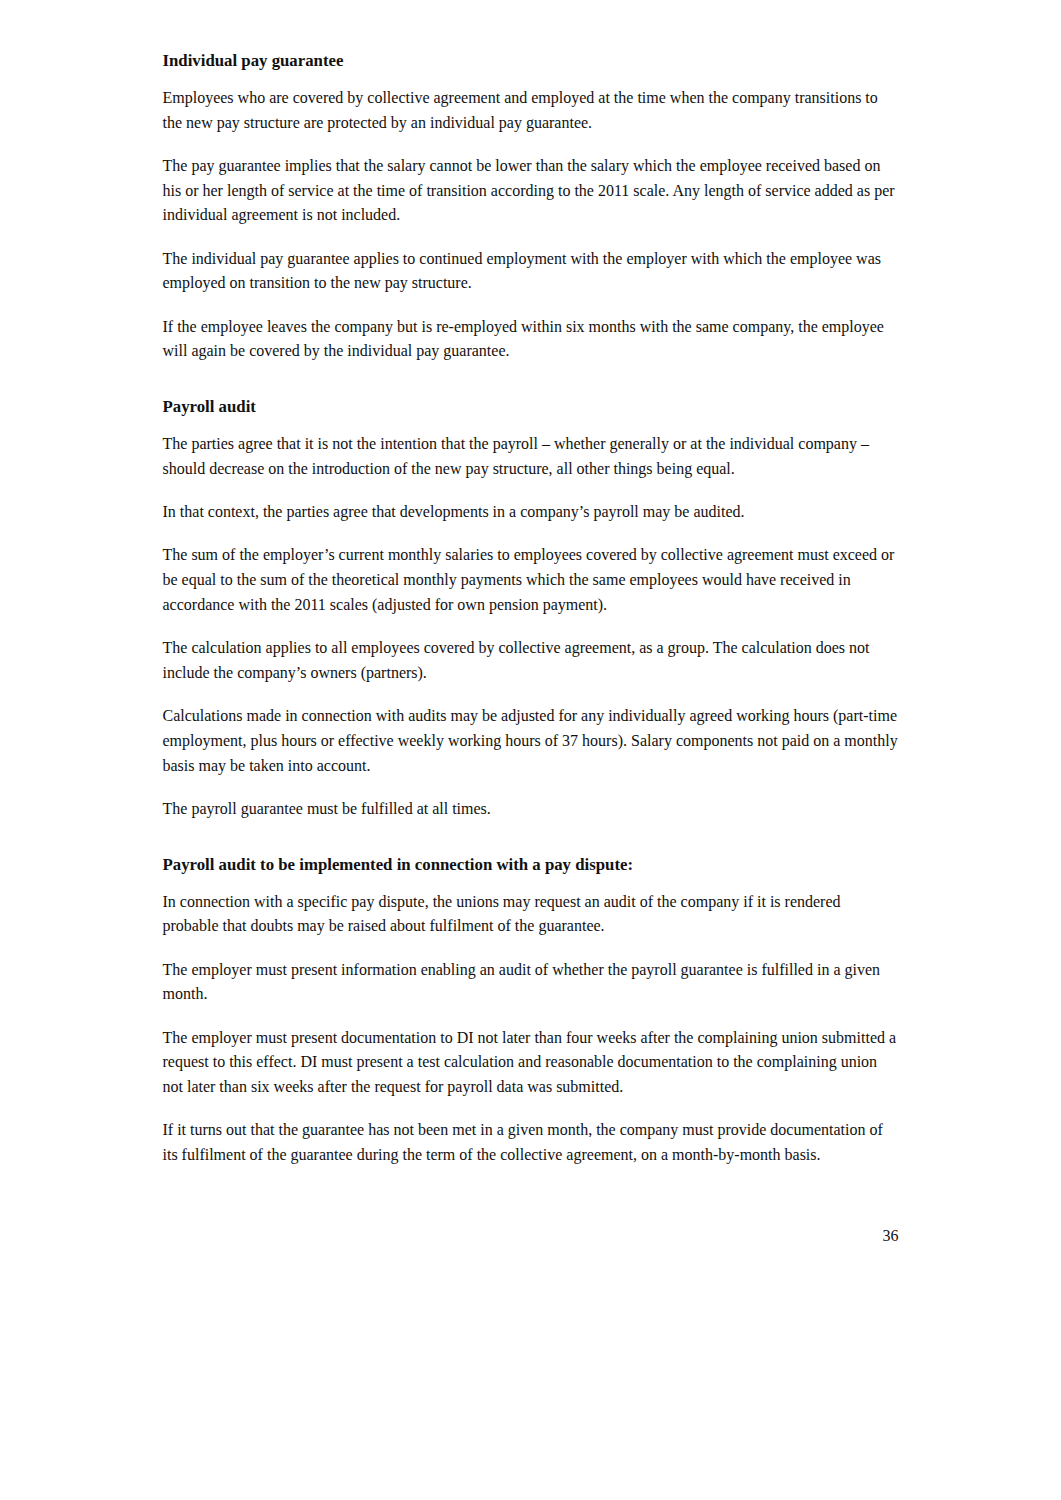Individual pay guarantee
Employees who are covered by collective agreement and employed at the time when the company transitions to the new pay structure are protected by an individual pay guarantee.
The pay guarantee implies that the salary cannot be lower than the salary which the employee received based on his or her length of service at the time of transition according to the 2011 scale. Any length of service added as per individual agreement is not included.
The individual pay guarantee applies to continued employment with the employer with which the employee was employed on transition to the new pay structure.
If the employee leaves the company but is re-employed within six months with the same company, the employee will again be covered by the individual pay guarantee.
Payroll audit
The parties agree that it is not the intention that the payroll – whether generally or at the individual company – should decrease on the introduction of the new pay structure, all other things being equal.
In that context, the parties agree that developments in a company’s payroll may be audited.
The sum of the employer’s current monthly salaries to employees covered by collective agreement must exceed or be equal to the sum of the theoretical monthly payments which the same employees would have received in accordance with the 2011 scales (adjusted for own pension payment).
The calculation applies to all employees covered by collective agreement, as a group. The calculation does not include the company’s owners (partners).
Calculations made in connection with audits may be adjusted for any individually agreed working hours (part-time employment, plus hours or effective weekly working hours of 37 hours). Salary components not paid on a monthly basis may be taken into account.
The payroll guarantee must be fulfilled at all times.
Payroll audit to be implemented in connection with a pay dispute:
In connection with a specific pay dispute, the unions may request an audit of the company if it is rendered probable that doubts may be raised about fulfilment of the guarantee.
The employer must present information enabling an audit of whether the payroll guarantee is fulfilled in a given month.
The employer must present documentation to DI not later than four weeks after the complaining union submitted a request to this effect. DI must present a test calculation and reasonable documentation to the complaining union not later than six weeks after the request for payroll data was submitted.
If it turns out that the guarantee has not been met in a given month, the company must provide documentation of its fulfilment of the guarantee during the term of the collective agreement, on a month-by-month basis.
36